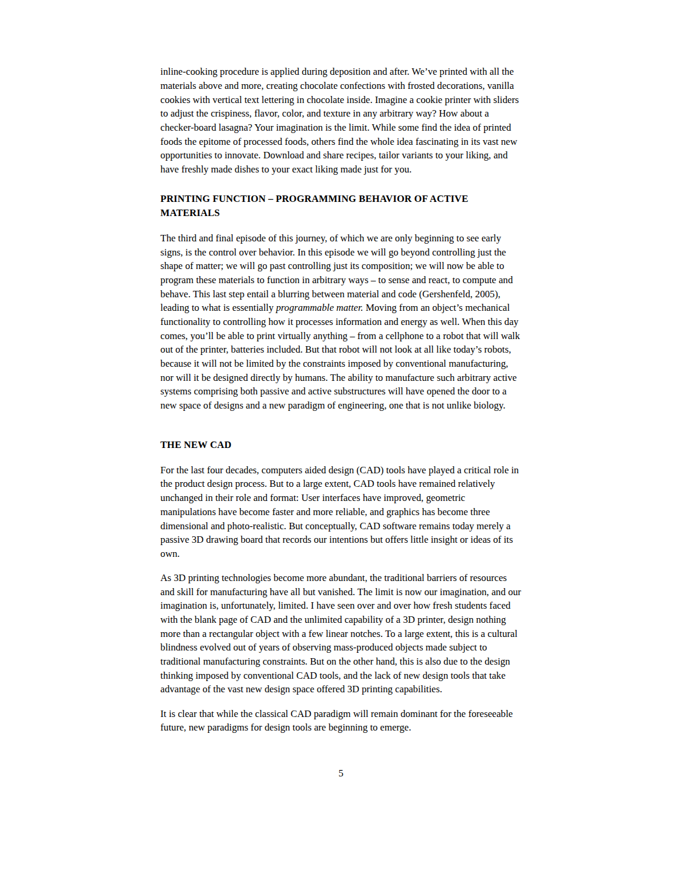inline-cooking procedure is applied during deposition and after. We’ve printed with all the materials above and more, creating chocolate confections with frosted decorations, vanilla cookies with vertical text lettering in chocolate inside. Imagine a cookie printer with sliders to adjust the crispiness, flavor, color, and texture in any arbitrary way? How about a checker-board lasagna? Your imagination is the limit. While some find the idea of printed foods the epitome of processed foods, others find the whole idea fascinating in its vast new opportunities to innovate. Download and share recipes, tailor variants to your liking, and have freshly made dishes to your exact liking made just for you.
PRINTING FUNCTION – PROGRAMMING BEHAVIOR OF ACTIVE MATERIALS
The third and final episode of this journey, of which we are only beginning to see early signs, is the control over behavior. In this episode we will go beyond controlling just the shape of matter; we will go past controlling just its composition; we will now be able to program these materials to function in arbitrary ways – to sense and react, to compute and behave. This last step entail a blurring between material and code (Gershenfeld, 2005), leading to what is essentially programmable matter. Moving from an object’s mechanical functionality to controlling how it processes information and energy as well. When this day comes, you’ll be able to print virtually anything – from a cellphone to a robot that will walk out of the printer, batteries included. But that robot will not look at all like today’s robots, because it will not be limited by the constraints imposed by conventional manufacturing, nor will it be designed directly by humans. The ability to manufacture such arbitrary active systems comprising both passive and active substructures will have opened the door to a new space of designs and a new paradigm of engineering, one that is not unlike biology.
THE NEW CAD
For the last four decades, computers aided design (CAD) tools have played a critical role in the product design process. But to a large extent, CAD tools have remained relatively unchanged in their role and format: User interfaces have improved, geometric manipulations have become faster and more reliable, and graphics has become three dimensional and photo-realistic. But conceptually, CAD software remains today merely a passive 3D drawing board that records our intentions but offers little insight or ideas of its own.
As 3D printing technologies become more abundant, the traditional barriers of resources and skill for manufacturing have all but vanished. The limit is now our imagination, and our imagination is, unfortunately, limited. I have seen over and over how fresh students faced with the blank page of CAD and the unlimited capability of a 3D printer, design nothing more than a rectangular object with a few linear notches. To a large extent, this is a cultural blindness evolved out of years of observing mass-produced objects made subject to traditional manufacturing constraints. But on the other hand, this is also due to the design thinking imposed by conventional CAD tools, and the lack of new design tools that take advantage of the vast new design space offered 3D printing capabilities.
It is clear that while the classical CAD paradigm will remain dominant for the foreseeable future, new paradigms for design tools are beginning to emerge.
5